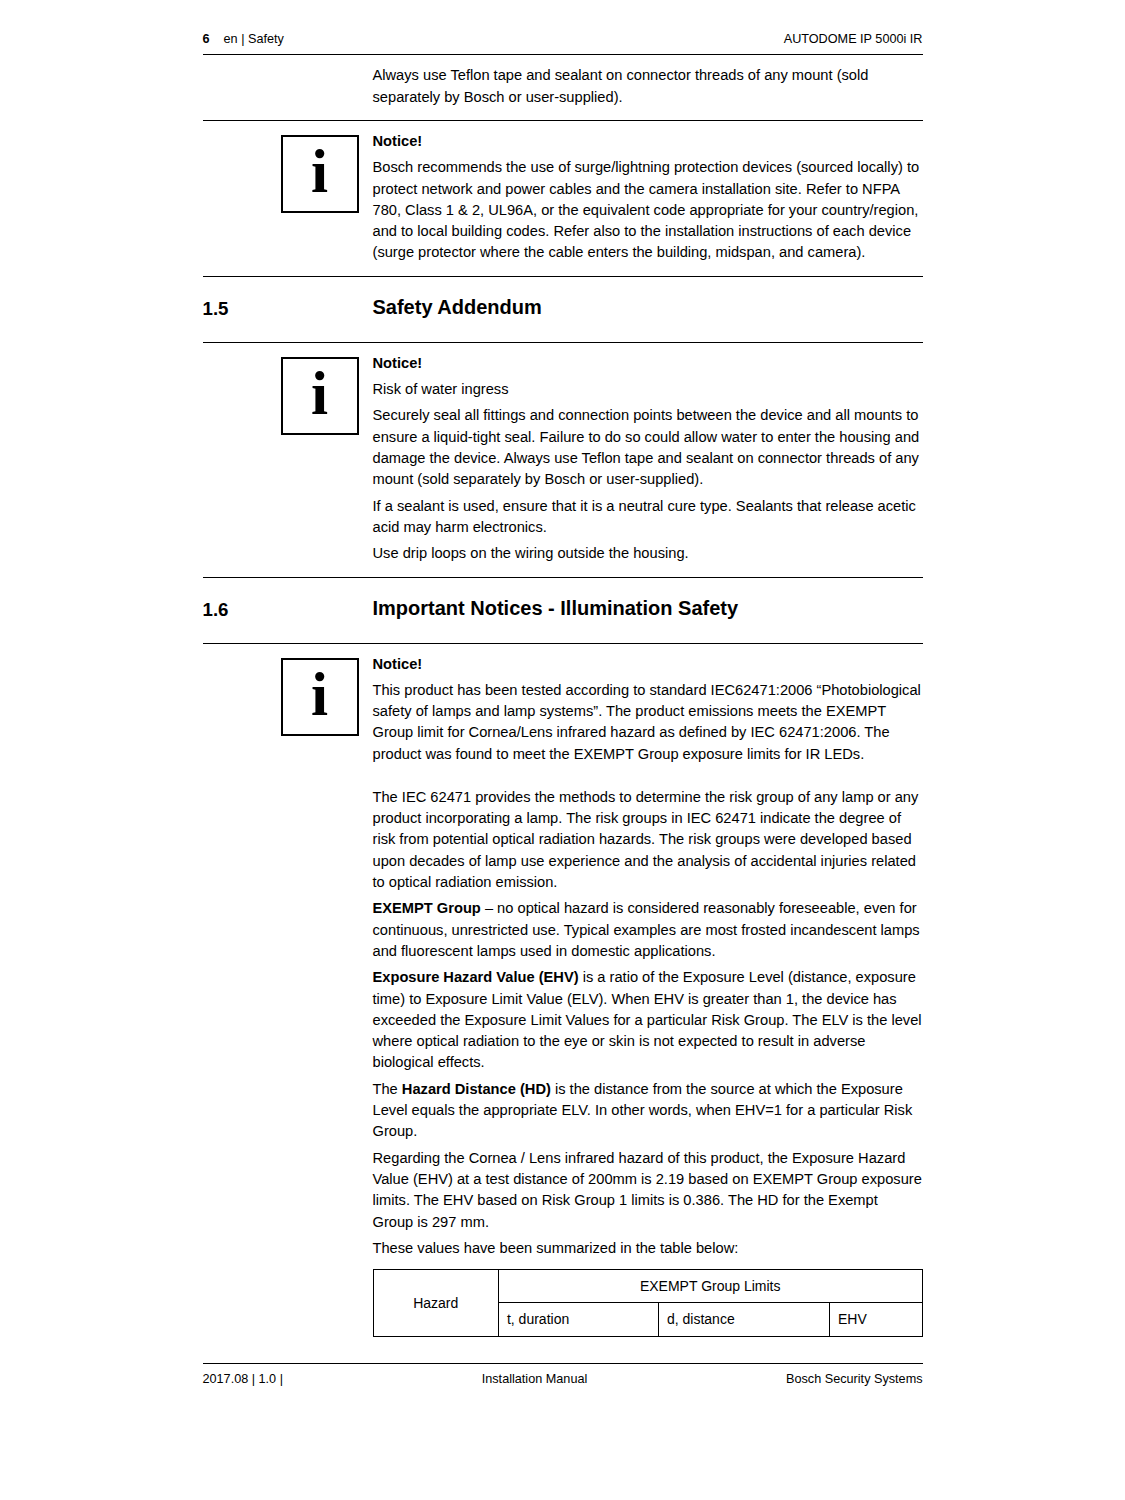6en | Safety
AUTODOME IP 5000i IR
Always use Teflon tape and sealant on connector threads of any mount (sold separately by Bosch or user-supplied).
i
Notice!
Bosch recommends the use of surge/lightning protection devices (sourced locally) to protect network and power cables and the camera installation site. Refer to NFPA 780, Class 1 & 2, UL96A, or the equivalent code appropriate for your country/region, and to local building codes. Refer also to the installation instructions of each device (surge protector where the cable enters the building, midspan, and camera).
1.5
Safety Addendum
i
Notice!
Risk of water ingress
Securely seal all fittings and connection points between the device and all mounts to ensure a liquid-tight seal. Failure to do so could allow water to enter the housing and damage the device. Always use Teflon tape and sealant on connector threads of any mount (sold separately by Bosch or user-supplied).
If a sealant is used, ensure that it is a neutral cure type. Sealants that release acetic acid may harm electronics.
Use drip loops on the wiring outside the housing.
1.6
Important Notices - Illumination Safety
i
Notice!
This product has been tested according to standard IEC62471:2006 “Photobiological safety of lamps and lamp systems”. The product emissions meets the EXEMPT Group limit for Cornea/Lens infrared hazard as defined by IEC 62471:2006. The product was found to meet the EXEMPT Group exposure limits for IR LEDs.
The IEC 62471 provides the methods to determine the risk group of any lamp or any product incorporating a lamp. The risk groups in IEC 62471 indicate the degree of risk from potential optical radiation hazards. The risk groups were developed based upon decades of lamp use experience and the analysis of accidental injuries related to optical radiation emission.
EXEMPT Group – no optical hazard is considered reasonably foreseeable, even for continuous, unrestricted use. Typical examples are most frosted incandescent lamps and fluorescent lamps used in domestic applications.
Exposure Hazard Value (EHV) is a ratio of the Exposure Level (distance, exposure time) to Exposure Limit Value (ELV). When EHV is greater than 1, the device has exceeded the Exposure Limit Values for a particular Risk Group. The ELV is the level where optical radiation to the eye or skin is not expected to result in adverse biological effects.
The Hazard Distance (HD) is the distance from the source at which the Exposure Level equals the appropriate ELV. In other words, when EHV=1 for a particular Risk Group.
Regarding the Cornea / Lens infrared hazard of this product, the Exposure Hazard Value (EHV) at a test distance of 200mm is 2.19 based on EXEMPT Group exposure limits. The EHV based on Risk Group 1 limits is 0.386. The HD for the Exempt Group is 297 mm.
These values have been summarized in the table below:
| Hazard | EXEMPT Group Limits |
| t, duration | d, distance | EHV |
2017.08 | 1.0 |
Installation Manual
Bosch Security Systems